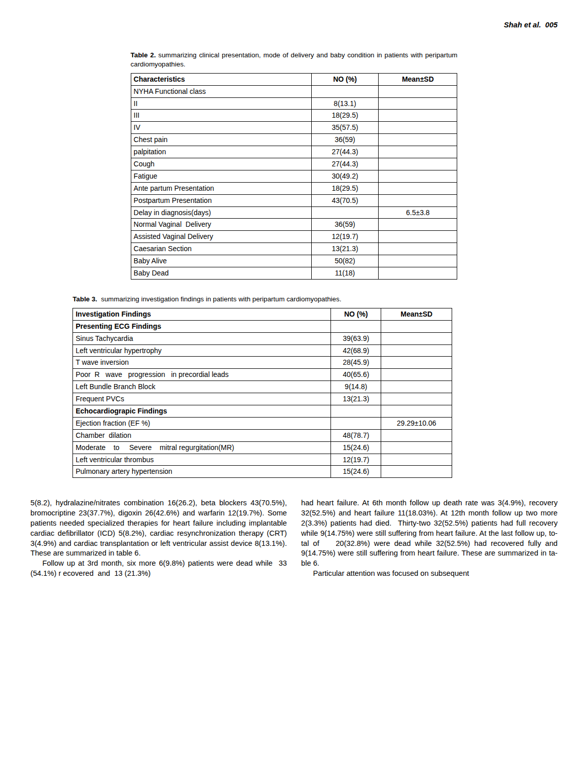Shah et al. 005
Table 2. summarizing clinical presentation, mode of delivery and baby condition in patients with peripartum cardiomyopathies.
| Characteristics | NO (%) | Mean±SD |
| --- | --- | --- |
| NYHA Functional class | | |
| II | 8(13.1) | |
| III | 18(29.5) | |
| IV | 35(57.5) | |
| Chest pain | 36(59) | |
| palpitation | 27(44.3) | |
| Cough | 27(44.3) | |
| Fatigue | 30(49.2) | |
| Ante partum Presentation | 18(29.5) | |
| Postpartum Presentation | 43(70.5) | |
| Delay in diagnosis(days) | | 6.5±3.8 |
| Normal Vaginal Delivery | 36(59) | |
| Assisted Vaginal Delivery | 12(19.7) | |
| Caesarian Section | 13(21.3) | |
| Baby Alive | 50(82) | |
| Baby Dead | 11(18) | |
Table 3. summarizing investigation findings in patients with peripartum cardiomyopathies.
| Investigation Findings | NO (%) | Mean±SD |
| --- | --- | --- |
| Presenting ECG Findings | | |
| Sinus Tachycardia | 39(63.9) | |
| Left ventricular hypertrophy | 42(68.9) | |
| T wave inversion | 28(45.9) | |
| Poor R wave progression in precordial leads | 40(65.6) | |
| Left Bundle Branch Block | 9(14.8) | |
| Frequent PVCs | 13(21.3) | |
| Echocardiograpic Findings | | |
| Ejection fraction (EF %) | | 29.29±10.06 |
| Chamber dilation | 48(78.7) | |
| Moderate to Severe mitral regurgitation(MR) | 15(24.6) | |
| Left ventricular thrombus | 12(19.7) | |
| Pulmonary artery hypertension | 15(24.6) | |
5(8.2), hydralazine/nitrates combination 16(26.2), beta blockers 43(70.5%), bromocriptine 23(37.7%), digoxin 26(42.6%) and warfarin 12(19.7%). Some patients needed specialized therapies for heart failure including implantable cardiac defibrillator (ICD) 5(8.2%), cardiac resynchronization therapy (CRT) 3(4.9%) and cardiac transplantation or left ventricular assist device 8(13.1%). These are summarized in table 6.
Follow up at 3rd month, six more 6(9.8%) patients were dead while 33 (54.1%) r ecovered and 13 (21.3%)
had heart failure. At 6th month follow up death rate was 3(4.9%), recovery 32(52.5%) and heart failure 11(18.03%). At 12th month follow up two more 2(3.3%) patients had died. Thirty-two 32(52.5%) patients had full recovery while 9(14.75%) were still suffering from heart failure. At the last follow up, total of 20(32.8%) were dead while 32(52.5%) had recovered fully and 9(14.75%) were still suffering from heart failure. These are summarized in table 6.
Particular attention was focused on subsequent